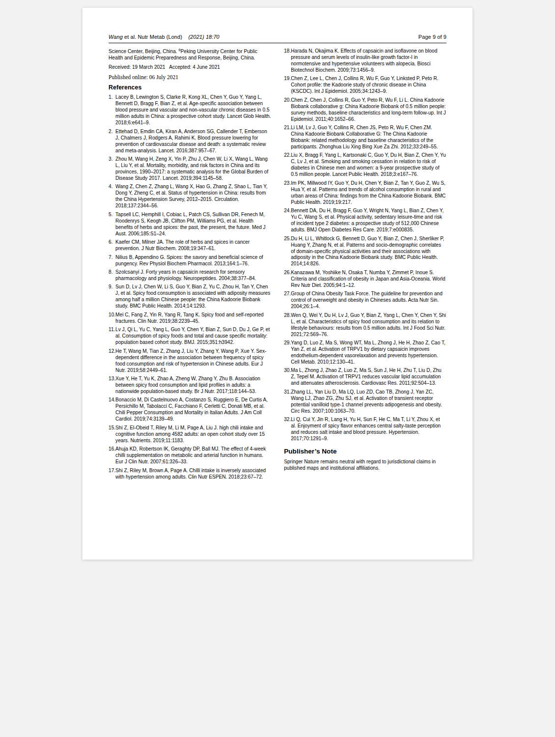Wang et al. Nutr Metab (Lond) (2021) 18:70
Page 9 of 9
Science Center, Beijing, China. 6Peking University Center for Public Health and Epidemic Preparedness and Response, Beijing, China.
Received: 19 March 2021 Accepted: 4 June 2021
Published online: 06 July 2021
References
Lacey B, Lewington S, Clarke R, Kong XL, Chen Y, Guo Y, Yang L, Bennett D, Bragg F, Bian Z, et al. Age-specific association between blood pressure and vascular and non-vascular chronic diseases in 0.5 million adults in China: a prospective cohort study. Lancet Glob Health. 2018;6:e641–9.
Ettehad D, Emdin CA, Kiran A, Anderson SG, Callender T, Emberson J, Chalmers J, Rodgers A, Rahimi K. Blood pressure lowering for prevention of cardiovascular disease and death: a systematic review and meta-analysis. Lancet. 2016;387:957–67.
Zhou M, Wang H, Zeng X, Yin P, Zhu J, Chen W, Li X, Wang L, Wang L, Liu Y, et al. Mortality, morbidity, and risk factors in China and its provinces, 1990–2017: a systematic analysis for the Global Burden of Disease Study 2017. Lancet. 2019;394:1145–58.
Wang Z, Chen Z, Zhang L, Wang X, Hao G, Zhang Z, Shao L, Tian Y, Dong Y, Zheng C, et al. Status of hypertension in China: results from the China Hypertension Survey, 2012–2015. Circulation. 2018;137:2344–56.
Tapsell LC, Hemphill I, Cobiac L, Patch CS, Sullivan DR, Fenech M, Roodenrys S, Keogh JB, Clifton PM, Williams PG, et al. Health benefits of herbs and spices: the past, the present, the future. Med J Aust. 2006;185:S1–24.
Kaefer CM, Milner JA. The role of herbs and spices in cancer prevention. J Nutr Biochem. 2008;19:347–61.
Nilius B, Appendino G. Spices: the savory and beneficial science of pungency. Rev Physiol Biochem Pharmacol. 2013;164:1–76.
Szolcsanyi J. Forty years in capsaicin research for sensory pharmacology and physiology. Neuropeptides. 2004;38:377–84.
Sun D, Lv J, Chen W, Li S, Guo Y, Bian Z, Yu C, Zhou H, Tan Y, Chen J, et al. Spicy food consumption is associated with adiposity measures among half a million Chinese people: the China Kadoorie Biobank study. BMC Public Health. 2014;14:1293.
Mei C, Fang Z, Yin R, Yang R, Tang K. Spicy food and self-reported fractures. Clin Nutr. 2019;38:2239–45.
Lv J, Qi L, Yu C, Yang L, Guo Y, Chen Y, Bian Z, Sun D, Du J, Ge P, et al. Consumption of spicy foods and total and cause specific mortality: population based cohort study. BMJ. 2015;351:h3942.
He T, Wang M, Tian Z, Zhang J, Liu Y, Zhang Y, Wang P, Xue Y. Sex-dependent difference in the association between frequency of spicy food consumption and risk of hypertension in Chinese adults. Eur J Nutr. 2019;58:2449–61.
Xue Y, He T, Yu K, Zhao A, Zheng W, Zhang Y, Zhu B. Association between spicy food consumption and lipid profiles in adults: a nationwide population-based study. Br J Nutr. 2017;118:144–53.
Bonaccio M, Di Castelnuovo A, Costanzo S, Ruggiero E, De Curtis A, Persichillo M, Tabolacci C, Facchiano F, Cerletti C, Donati MB, et al. Chili Pepper Consumption and Mortality in Italian Adults. J Am Coll Cardiol. 2019;74:3139–49.
Shi Z, El-Obeid T, Riley M, Li M, Page A, Liu J. high chili intake and cognitive function among 4582 adults: an open cohort study over 15 years. Nutrients. 2019;11:1183.
Ahuja KD, Robertson IK, Geraghty DP, Ball MJ. The effect of 4-week chilli supplementation on metabolic and arterial function in humans. Eur J Clin Nutr. 2007;61:326–33.
Shi Z, Riley M, Brown A, Page A. Chilli intake is inversely associated with hypertension among adults. Clin Nutr ESPEN. 2018;23:67–72.
Harada N, Okajima K. Effects of capsaicin and isoflavone on blood pressure and serum levels of insulin-like growth factor-I in normotensive and hypertensive volunteers with alopecia. Biosci Biotechnol Biochem. 2009;73:1456–9.
Chen Z, Lee L, Chen J, Collins R, Wu F, Guo Y, Linksted P, Peto R. Cohort profile: the Kadoorie study of chronic disease in China (KSCDC). Int J Epidemiol. 2005;34:1243–9.
Chen Z, Chen J, Collins R, Guo Y, Peto R, Wu F, Li L. China Kadoorie Biobank collaborative g: China Kadoorie Biobank of 0.5 million people: survey methods, baseline characteristics and long-term follow-up. Int J Epidemiol. 2011;40:1652–66.
Li LM, Lv J, Guo Y, Collins R, Chen JS, Peto R, Wu F, Chen ZM. China Kadoorie Biobank Collaborative G: The China Kadoorie Biobank: related methodology and baseline characteristics of the participants. Zhonghua Liu Xing Bing Xue Za Zhi. 2012;33:249–55.
Liu X, Bragg F, Yang L, Kartsonaki C, Guo Y, Du H, Bian Z, Chen Y, Yu C, Lv J, et al. Smoking and smoking cessation in relation to risk of diabetes in Chinese men and women: a 9-year prospective study of 0.5 million people. Lancet Public Health. 2018;3:e167–76.
Im PK, Millwood IY, Guo Y, Du H, Chen Y, Bian Z, Tan Y, Guo Z, Wu S, Hua Y, et al. Patterns and trends of alcohol consumption in rural and urban areas of China: findings from the China Kadoorie Biobank. BMC Public Health. 2019;19:217.
Bennett DA, Du H, Bragg F, Guo Y, Wright N, Yang L, Bian Z, Chen Y, Yu C, Wang S, et al. Physical activity, sedentary leisure-time and risk of incident type 2 diabetes: a prospective study of 512,000 Chinese adults. BMJ Open Diabetes Res Care. 2019;7:e000835.
Du H, Li L, Whitlock G, Bennett D, Guo Y, Bian Z, Chen J, Sherliker P, Huang Y, Zhang N, et al. Patterns and socio-demographic correlates of domain-specific physical activities and their associations with adiposity in the China Kadoorie Biobank study. BMC Public Health. 2014;14:826.
Kanazawa M, Yoshiike N, Osaka T, Numba Y, Zimmet P, Inoue S. Criteria and classification of obesity in Japan and Asia-Oceania. World Rev Nutr Diet. 2005;94:1–12.
Group of China Obesity Task Force. The guideline for prevention and control of overweight and obesity in Chineses adults. Acta Nutr Sin. 2004;26:1–4.
Wen Q, Wei Y, Du H, Lv J, Guo Y, Bian Z, Yang L, Chen Y, Chen Y, Shi L, et al. Characteristics of spicy food consumption and its relation to lifestyle behaviours: results from 0.5 million adults. Int J Food Sci Nutr. 2021;72:569–76.
Yang D, Luo Z, Ma S, Wong WT, Ma L, Zhong J, He H, Zhao Z, Cao T, Yan Z, et al. Activation of TRPV1 by dietary capsaicin improves endothelium-dependent vasorelaxation and prevents hypertension. Cell Metab. 2010;12:130–41.
Ma L, Zhong J, Zhao Z, Luo Z, Ma S, Sun J, He H, Zhu T, Liu D, Zhu Z, Tepel M. Activation of TRPV1 reduces vascular lipid accumulation and attenuates atherosclerosis. Cardiovasc Res. 2011;92:504–13.
Zhang LL, Yan Liu D, Ma LQ, Luo ZD, Cao TB, Zhong J, Yan ZC, Wang LJ, Zhao ZG, Zhu SJ, et al. Activation of transient receptor potential vanilloid type-1 channel prevents adipogenesis and obesity. Circ Res. 2007;100:1063–70.
Li Q, Cui Y, Jin R, Lang H, Yu H, Sun F, He C, Ma T, Li Y, Zhou X, et al. Enjoyment of spicy flavor enhances central salty-taste perception and reduces salt intake and blood pressure. Hypertension. 2017;70:1291–9.
Publisher’s Note
Springer Nature remains neutral with regard to jurisdictional claims in published maps and institutional affiliations.